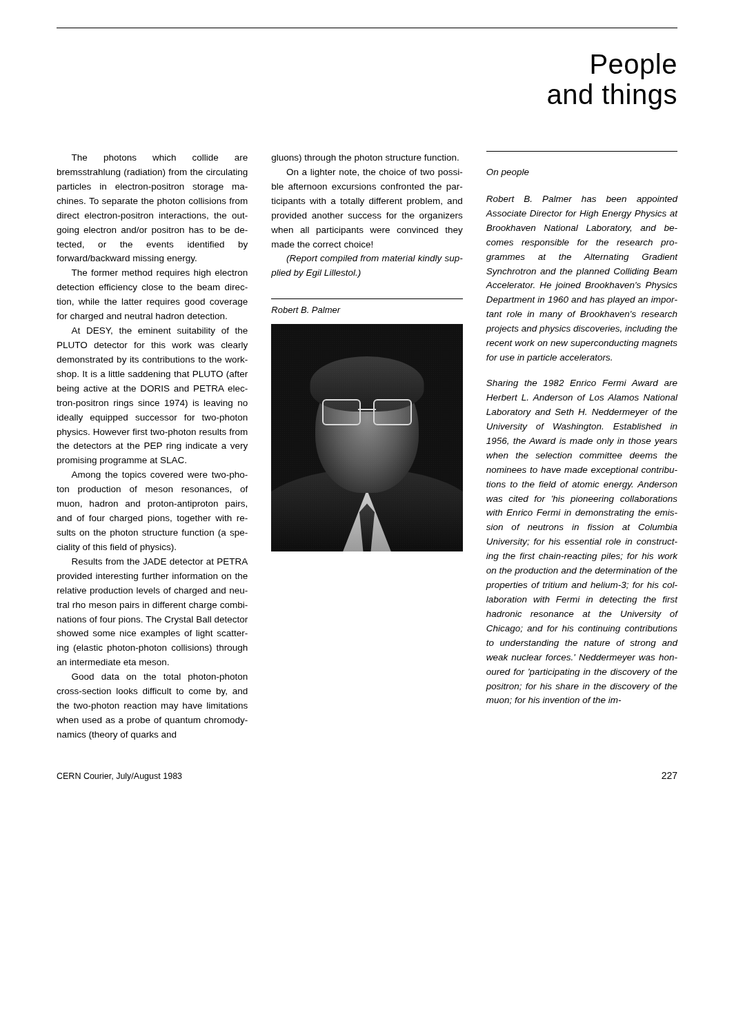People
and things
The photons which collide are bremsstrahlung (radiation) from the circulating particles in electron-positron storage machines. To separate the photon collisions from direct electron-positron interactions, the outgoing electron and/or positron has to be detected, or the events identified by forward/backward missing energy.
The former method requires high electron detection efficiency close to the beam direction, while the latter requires good coverage for charged and neutral hadron detection.
At DESY, the eminent suitability of the PLUTO detector for this work was clearly demonstrated by its contributions to the workshop. It is a little saddening that PLUTO (after being active at the DORIS and PETRA electron-positron rings since 1974) is leaving no ideally equipped successor for two-photon physics. However first two-photon results from the detectors at the PEP ring indicate a very promising programme at SLAC.
Among the topics covered were two-photon production of meson resonances, of muon, hadron and proton-antiproton pairs, and of four charged pions, together with results on the photon structure function (a speciality of this field of physics).
Results from the JADE detector at PETRA provided interesting further information on the relative production levels of charged and neutral rho meson pairs in different charge combinations of four pions. The Crystal Ball detector showed some nice examples of light scattering (elastic photon-photon collisions) through an intermediate eta meson.
Good data on the total photon-photon cross-section looks difficult to come by, and the two-photon reaction may have limitations when used as a probe of quantum chromodynamics (theory of quarks and
gluons) through the photon structure function.
On a lighter note, the choice of two possible afternoon excursions confronted the participants with a totally different problem, and provided another success for the organizers when all participants were convinced they made the correct choice!
(Report compiled from material kindly supplied by Egil Lillestol.)
Robert B. Palmer
On people
Robert B. Palmer has been appointed Associate Director for High Energy Physics at Brookhaven National Laboratory, and becomes responsible for the research programmes at the Alternating Gradient Synchrotron and the planned Colliding Beam Accelerator. He joined Brookhaven's Physics Department in 1960 and has played an important role in many of Brookhaven's research projects and physics discoveries, including the recent work on new superconducting magnets for use in particle accelerators.
Sharing the 1982 Enrico Fermi Award are Herbert L. Anderson of Los Alamos National Laboratory and Seth H. Neddermeyer of the University of Washington. Established in 1956, the Award is made only in those years when the selection committee deems the nominees to have made exceptional contributions to the field of atomic energy. Anderson was cited for 'his pioneering collaborations with Enrico Fermi in demonstrating the emission of neutrons in fission at Columbia University; for his essential role in constructing the first chain-reacting piles; for his work on the production and the determination of the properties of tritium and helium-3; for his collaboration with Fermi in detecting the first hadronic resonance at the University of Chicago; and for his continuing contributions to understanding the nature of strong and weak nuclear forces.' Neddermeyer was honoured for 'participating in the discovery of the positron; for his share in the discovery of the muon; for his invention of the im-
CERN Courier, July/August 1983
227